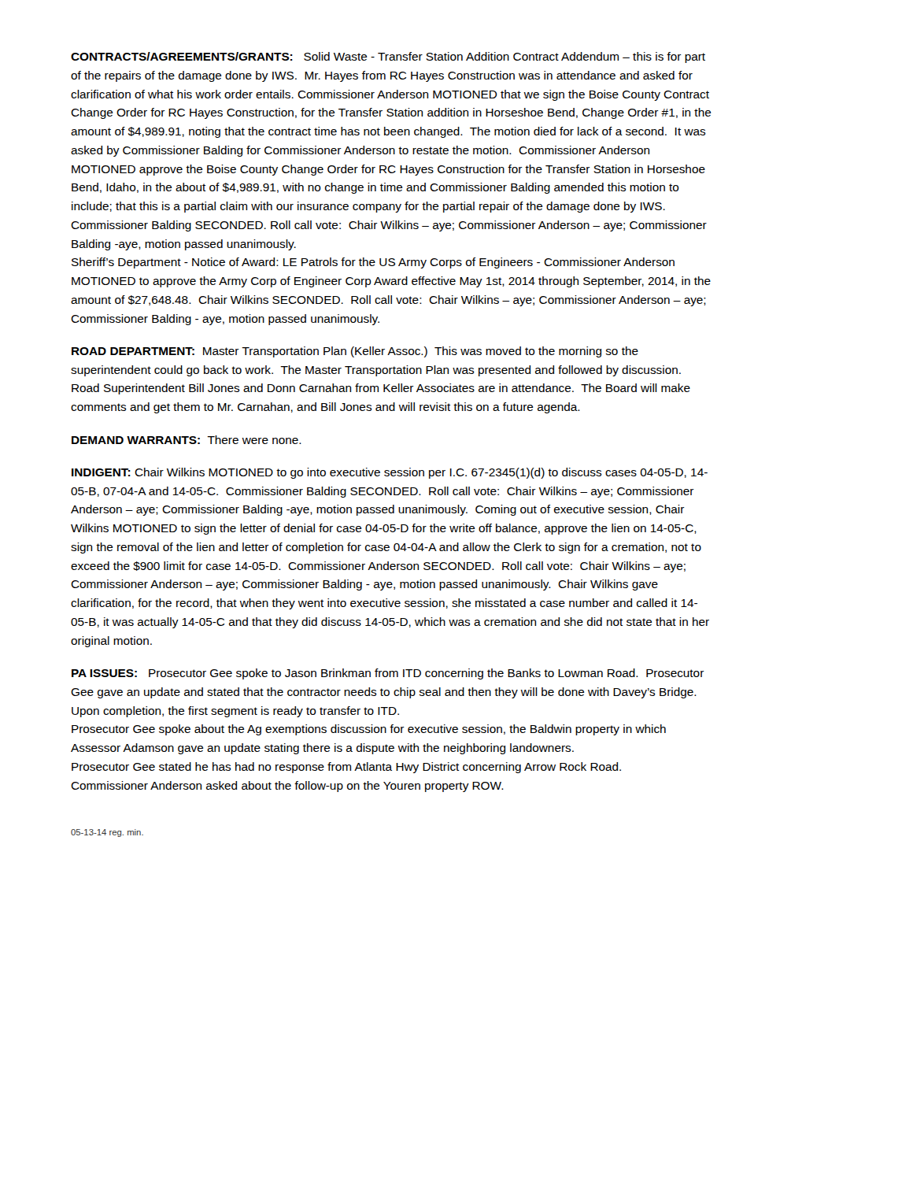CONTRACTS/AGREEMENTS/GRANTS: Solid Waste - Transfer Station Addition Contract Addendum – this is for part of the repairs of the damage done by IWS. Mr. Hayes from RC Hayes Construction was in attendance and asked for clarification of what his work order entails. Commissioner Anderson MOTIONED that we sign the Boise County Contract Change Order for RC Hayes Construction, for the Transfer Station addition in Horseshoe Bend, Change Order #1, in the amount of $4,989.91, noting that the contract time has not been changed. The motion died for lack of a second. It was asked by Commissioner Balding for Commissioner Anderson to restate the motion. Commissioner Anderson MOTIONED approve the Boise County Change Order for RC Hayes Construction for the Transfer Station in Horseshoe Bend, Idaho, in the about of $4,989.91, with no change in time and Commissioner Balding amended this motion to include; that this is a partial claim with our insurance company for the partial repair of the damage done by IWS. Commissioner Balding SECONDED. Roll call vote: Chair Wilkins – aye; Commissioner Anderson – aye; Commissioner Balding -aye, motion passed unanimously.
Sheriff’s Department - Notice of Award: LE Patrols for the US Army Corps of Engineers - Commissioner Anderson MOTIONED to approve the Army Corp of Engineer Corp Award effective May 1st, 2014 through September, 2014, in the amount of $27,648.48. Chair Wilkins SECONDED. Roll call vote: Chair Wilkins – aye; Commissioner Anderson – aye; Commissioner Balding - aye, motion passed unanimously.
ROAD DEPARTMENT: Master Transportation Plan (Keller Assoc.) This was moved to the morning so the superintendent could go back to work. The Master Transportation Plan was presented and followed by discussion. Road Superintendent Bill Jones and Donn Carnahan from Keller Associates are in attendance. The Board will make comments and get them to Mr. Carnahan, and Bill Jones and will revisit this on a future agenda.
DEMAND WARRANTS: There were none.
INDIGENT: Chair Wilkins MOTIONED to go into executive session per I.C. 67-2345(1)(d) to discuss cases 04-05-D, 14-05-B, 07-04-A and 14-05-C. Commissioner Balding SECONDED. Roll call vote: Chair Wilkins – aye; Commissioner Anderson – aye; Commissioner Balding -aye, motion passed unanimously. Coming out of executive session, Chair Wilkins MOTIONED to sign the letter of denial for case 04-05-D for the write off balance, approve the lien on 14-05-C, sign the removal of the lien and letter of completion for case 04-04-A and allow the Clerk to sign for a cremation, not to exceed the $900 limit for case 14-05-D. Commissioner Anderson SECONDED. Roll call vote: Chair Wilkins – aye; Commissioner Anderson – aye; Commissioner Balding - aye, motion passed unanimously. Chair Wilkins gave clarification, for the record, that when they went into executive session, she misstated a case number and called it 14-05-B, it was actually 14-05-C and that they did discuss 14-05-D, which was a cremation and she did not state that in her original motion.
PA ISSUES: Prosecutor Gee spoke to Jason Brinkman from ITD concerning the Banks to Lowman Road. Prosecutor Gee gave an update and stated that the contractor needs to chip seal and then they will be done with Davey’s Bridge. Upon completion, the first segment is ready to transfer to ITD.
Prosecutor Gee spoke about the Ag exemptions discussion for executive session, the Baldwin property in which Assessor Adamson gave an update stating there is a dispute with the neighboring landowners.
Prosecutor Gee stated he has had no response from Atlanta Hwy District concerning Arrow Rock Road.
Commissioner Anderson asked about the follow-up on the Youren property ROW.
05-13-14 reg. min.